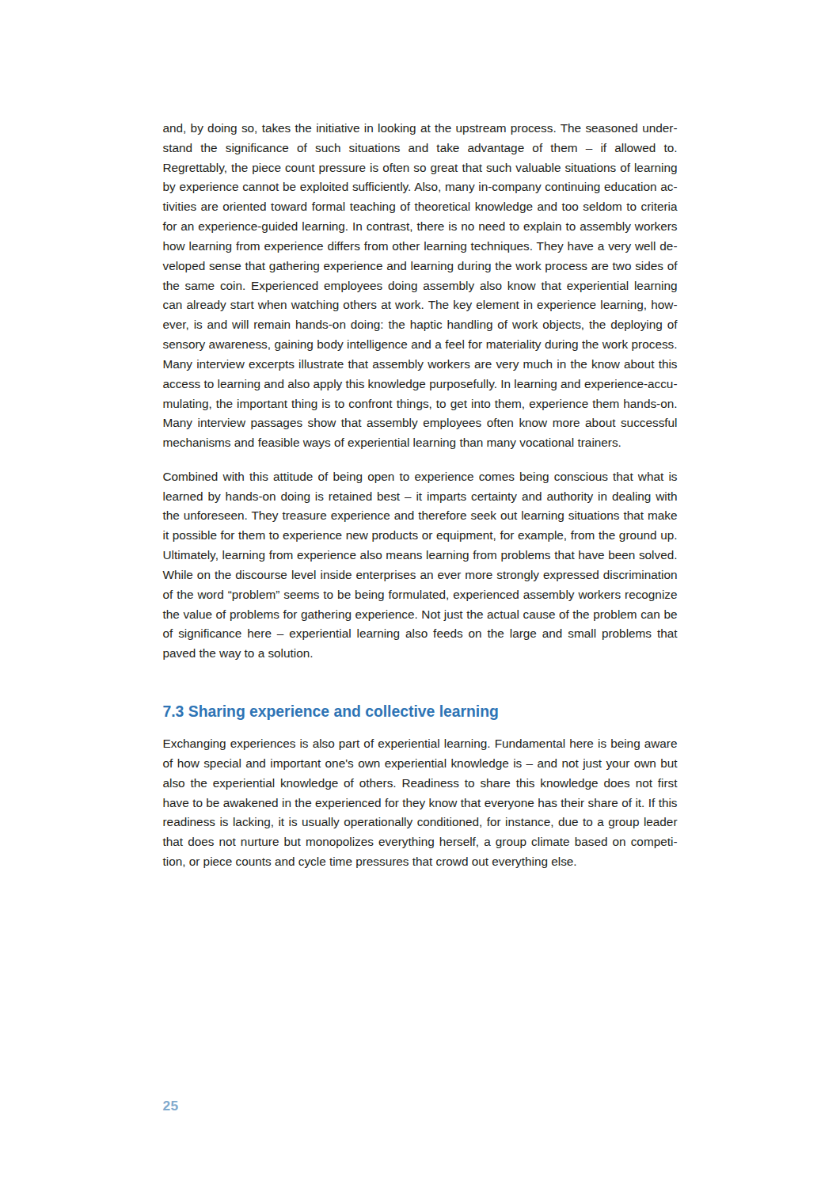and, by doing so, takes the initiative in looking at the upstream process. The seasoned understand the significance of such situations and take advantage of them – if allowed to. Regrettably, the piece count pressure is often so great that such valuable situations of learning by experience cannot be exploited sufficiently. Also, many in-company continuing education activities are oriented toward formal teaching of theoretical knowledge and too seldom to criteria for an experience-guided learning. In contrast, there is no need to explain to assembly workers how learning from experience differs from other learning techniques. They have a very well developed sense that gathering experience and learning during the work process are two sides of the same coin. Experienced employees doing assembly also know that experiential learning can already start when watching others at work. The key element in experience learning, however, is and will remain hands-on doing: the haptic handling of work objects, the deploying of sensory awareness, gaining body intelligence and a feel for materiality during the work process. Many interview excerpts illustrate that assembly workers are very much in the know about this access to learning and also apply this knowledge purposefully. In learning and experience-accumulating, the important thing is to confront things, to get into them, experience them hands-on. Many interview passages show that assembly employees often know more about successful mechanisms and feasible ways of experiential learning than many vocational trainers.
Combined with this attitude of being open to experience comes being conscious that what is learned by hands-on doing is retained best – it imparts certainty and authority in dealing with the unforeseen. They treasure experience and therefore seek out learning situations that make it possible for them to experience new products or equipment, for example, from the ground up. Ultimately, learning from experience also means learning from problems that have been solved. While on the discourse level inside enterprises an ever more strongly expressed discrimination of the word “problem” seems to be being formulated, experienced assembly workers recognize the value of problems for gathering experience. Not just the actual cause of the problem can be of significance here – experiential learning also feeds on the large and small problems that paved the way to a solution.
7.3 Sharing experience and collective learning
Exchanging experiences is also part of experiential learning. Fundamental here is being aware of how special and important one's own experiential knowledge is – and not just your own but also the experiential knowledge of others. Readiness to share this knowledge does not first have to be awakened in the experienced for they know that everyone has their share of it. If this readiness is lacking, it is usually operationally conditioned, for instance, due to a group leader that does not nurture but monopolizes everything herself, a group climate based on competition, or piece counts and cycle time pressures that crowd out everything else.
25